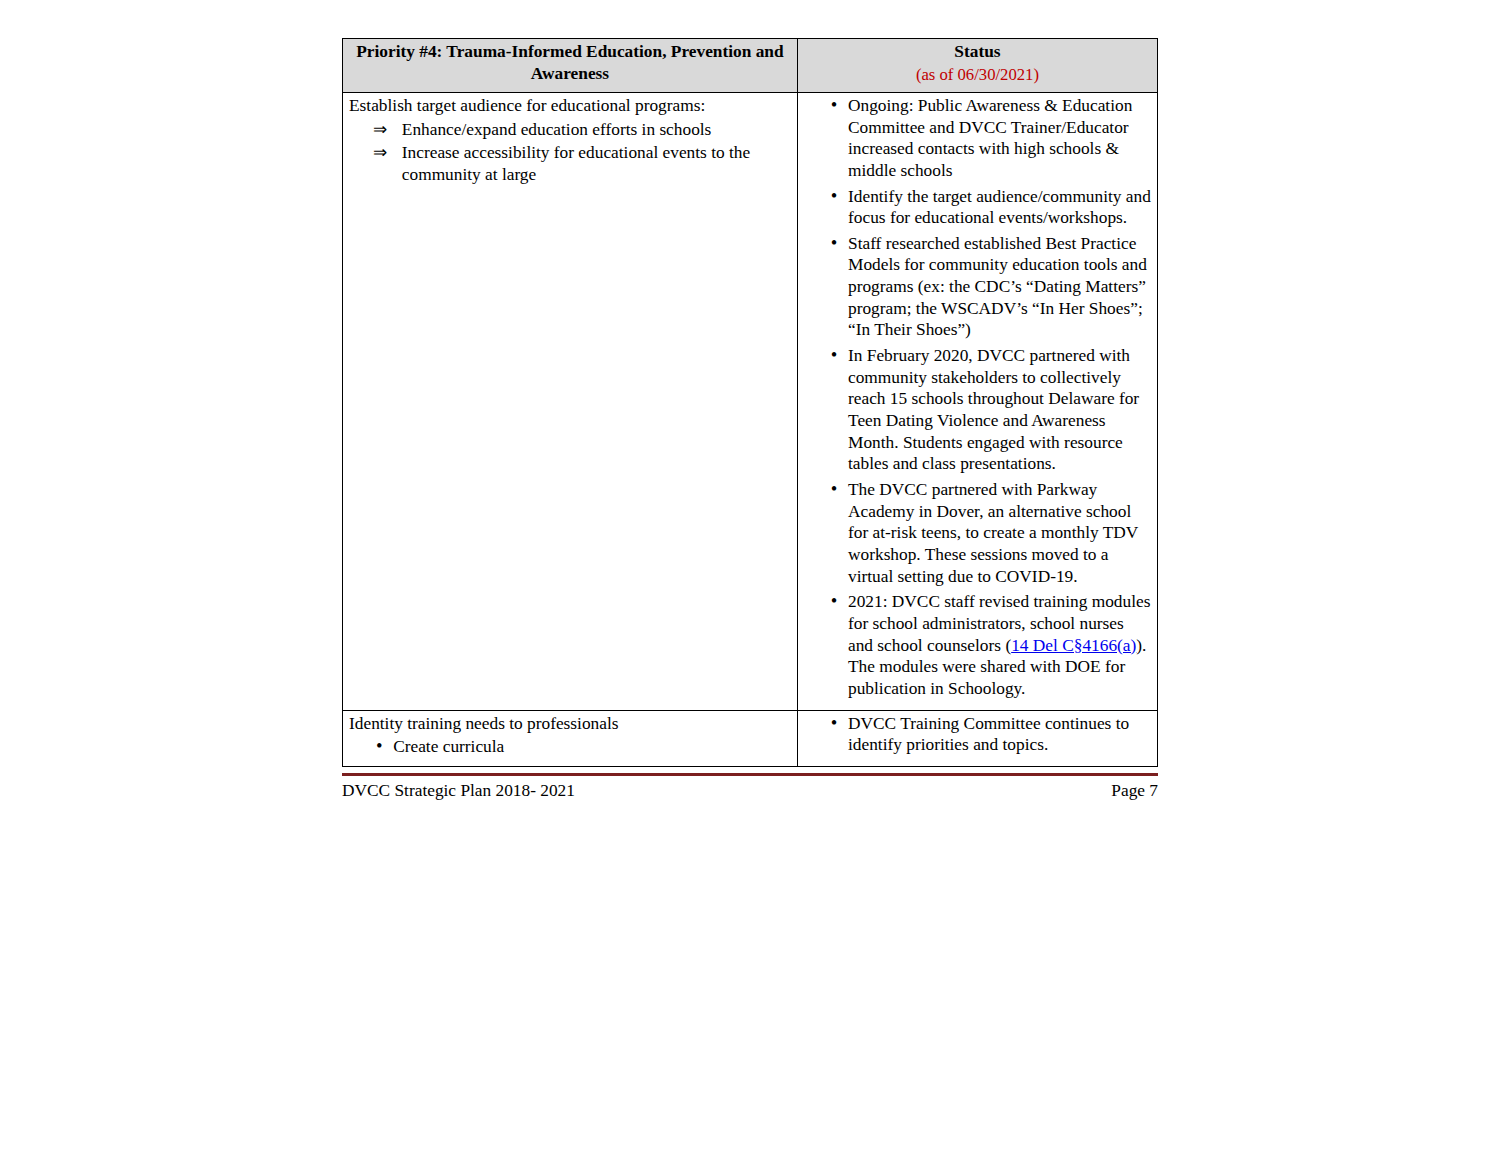| Priority #4: Trauma-Informed Education, Prevention and Awareness | Status (as of 06/30/2021) |
| --- | --- |
| Establish target audience for educational programs: Enhance/expand education efforts in schools Increase accessibility for educational events to the community at large | Ongoing: Public Awareness & Education Committee and DVCC Trainer/Educator increased contacts with high schools & middle schools Identify the target audience/community and focus for educational events/workshops. Staff researched established Best Practice Models for community education tools and programs (ex: the CDC’s “Dating Matters” program; the WSCADV’s “In Her Shoes”; “In Their Shoes”) In February 2020, DVCC partnered with community stakeholders to collectively reach 15 schools throughout Delaware for Teen Dating Violence and Awareness Month. Students engaged with resource tables and class presentations. The DVCC partnered with Parkway Academy in Dover, an alternative school for at-risk teens, to create a monthly TDV workshop. These sessions moved to a virtual setting due to COVID-19. 2021: DVCC staff revised training modules for school administrators, school nurses and school counselors ( 14 Del C§4166(a) ). The modules were shared with DOE for publication in Schoology. |
| Identity training needs to professionals Create curricula | DVCC Training Committee continues to identify priorities and topics. |
DVCC Strategic Plan 2018- 2021
Page 7